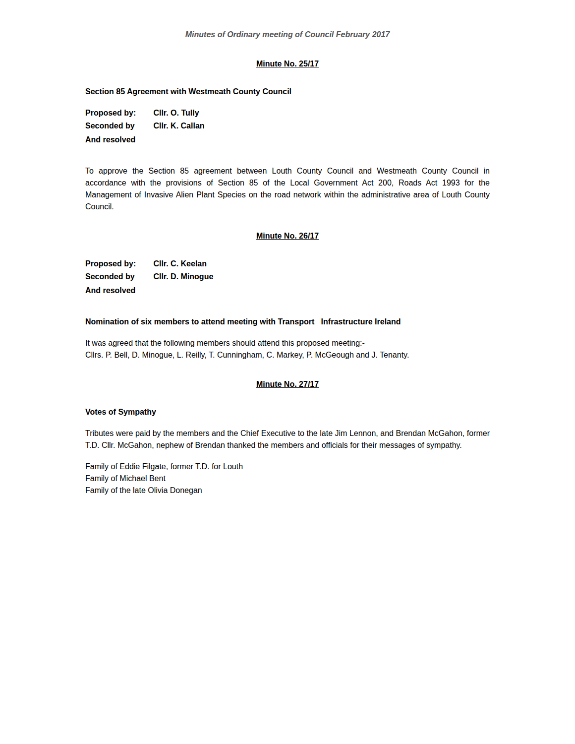Minutes of Ordinary meeting of Council February 2017
Minute No. 25/17
Section 85 Agreement with Westmeath County Council
| Proposed by: | Cllr. O. Tully |
| Seconded by | Cllr. K. Callan |
And resolved
To approve the Section 85 agreement between Louth County Council and Westmeath County Council in accordance with the provisions of Section 85 of the Local Government Act 200, Roads Act 1993 for the Management of Invasive Alien Plant Species on the road network within the administrative area of Louth County Council.
Minute No. 26/17
| Proposed by: | Cllr. C. Keelan |
| Seconded by | Cllr. D. Minogue |
And resolved
Nomination of six members to attend meeting with Transport Infrastructure Ireland
It was agreed that the following members should attend this proposed meeting:-
Cllrs. P. Bell, D. Minogue, L. Reilly, T. Cunningham, C. Markey, P. McGeough and J. Tenanty.
Minute No. 27/17
Votes of Sympathy
Tributes were paid by the members and the Chief Executive to the late Jim Lennon, and Brendan McGahon, former T.D. Cllr. McGahon, nephew of Brendan thanked the members and officials for their messages of sympathy.
Family of Eddie Filgate, former T.D. for Louth
Family of Michael Bent
Family of the late Olivia Donegan